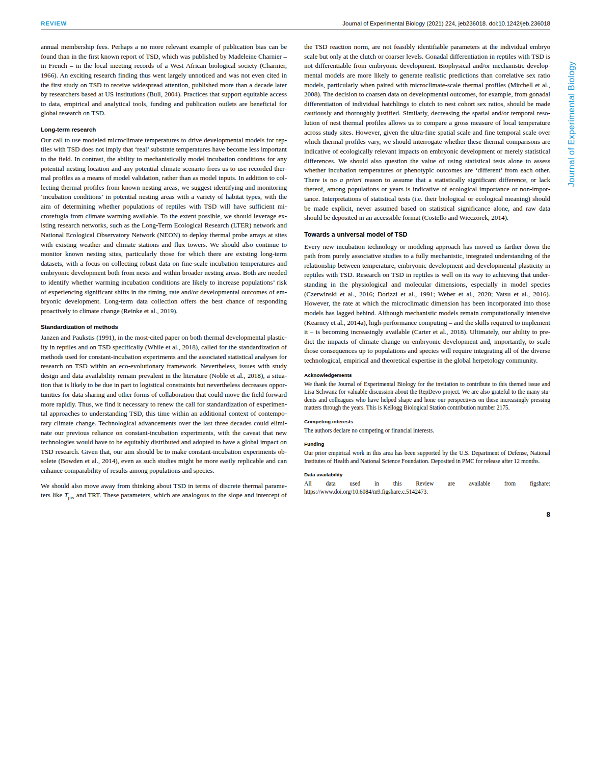REVIEW Journal of Experimental Biology (2021) 224, jeb236018. doi:10.1242/jeb.236018
Journal of Experimental Biology
annual membership fees. Perhaps a no more relevant example of publication bias can be found than in the first known report of TSD, which was published by Madeleine Charnier – in French – in the local meeting records of a West African biological society (Charnier, 1966). An exciting research finding thus went largely unnoticed and was not even cited in the first study on TSD to receive widespread attention, published more than a decade later by researchers based at US institutions (Bull, 2004). Practices that support equitable access to data, empirical and analytical tools, funding and publication outlets are beneficial for global research on TSD.
Long-term research
Our call to use modeled microclimate temperatures to drive developmental models for reptiles with TSD does not imply that ‘real’ substrate temperatures have become less important to the field. In contrast, the ability to mechanistically model incubation conditions for any potential nesting location and any potential climate scenario frees us to use recorded thermal profiles as a means of model validation, rather than as model inputs. In addition to collecting thermal profiles from known nesting areas, we suggest identifying and monitoring ‘incubation conditions’ in potential nesting areas with a variety of habitat types, with the aim of determining whether populations of reptiles with TSD will have sufficient microrefugia from climate warming available. To the extent possible, we should leverage existing research networks, such as the Long-Term Ecological Research (LTER) network and National Ecological Observatory Network (NEON) to deploy thermal probe arrays at sites with existing weather and climate stations and flux towers. We should also continue to monitor known nesting sites, particularly those for which there are existing long-term datasets, with a focus on collecting robust data on fine-scale incubation temperatures and embryonic development both from nests and within broader nesting areas. Both are needed to identify whether warming incubation conditions are likely to increase populations’ risk of experiencing significant shifts in the timing, rate and/or developmental outcomes of embryonic development. Long-term data collection offers the best chance of responding proactively to climate change (Reinke et al., 2019).
Standardization of methods
Janzen and Paukstis (1991), in the most-cited paper on both thermal developmental plasticity in reptiles and on TSD specifically (While et al., 2018), called for the standardization of methods used for constant-incubation experiments and the associated statistical analyses for research on TSD within an eco-evolutionary framework. Nevertheless, issues with study design and data availability remain prevalent in the literature (Noble et al., 2018), a situation that is likely to be due in part to logistical constraints but nevertheless decreases opportunities for data sharing and other forms of collaboration that could move the field forward more rapidly. Thus, we find it necessary to renew the call for standardization of experimental approaches to understanding TSD, this time within an additional context of contemporary climate change. Technological advancements over the last three decades could eliminate our previous reliance on constant-incubation experiments, with the caveat that new technologies would have to be equitably distributed and adopted to have a global impact on TSD research. Given that, our aim should be to make constant-incubation experiments obsolete (Bowden et al., 2014), even as such studies might be more easily replicable and can enhance comparability of results among populations and species.
We should also move away from thinking about TSD in terms of discrete thermal parameters like Tpiv and TRT. These parameters, which are analogous to the slope and intercept of the TSD reaction norm, are not feasibly identifiable parameters at the individual embryo scale but only at the clutch or coarser levels. Gonadal differentiation in reptiles with TSD is not differentiable from embryonic development. Biophysical and/or mechanistic developmental models are more likely to generate realistic predictions than correlative sex ratio models, particularly when paired with microclimate-scale thermal profiles (Mitchell et al., 2008). The decision to coarsen data on developmental outcomes, for example, from gonadal differentiation of individual hatchlings to clutch to nest cohort sex ratios, should be made cautiously and thoroughly justified. Similarly, decreasing the spatial and/or temporal resolution of nest thermal profiles allows us to compare a gross measure of local temperature across study sites. However, given the ultra-fine spatial scale and fine temporal scale over which thermal profiles vary, we should interrogate whether these thermal comparisons are indicative of ecologically relevant impacts on embryonic development or merely statistical differences. We should also question the value of using statistical tests alone to assess whether incubation temperatures or phenotypic outcomes are ‘different’ from each other. There is no a priori reason to assume that a statistically significant difference, or lack thereof, among populations or years is indicative of ecological importance or non-importance. Interpretations of statistical tests (i.e. their biological or ecological meaning) should be made explicit, never assumed based on statistical significance alone, and raw data should be deposited in an accessible format (Costello and Wieczorek, 2014).
Towards a universal model of TSD
Every new incubation technology or modeling approach has moved us farther down the path from purely associative studies to a fully mechanistic, integrated understanding of the relationship between temperature, embryonic development and developmental plasticity in reptiles with TSD. Research on TSD in reptiles is well on its way to achieving that understanding in the physiological and molecular dimensions, especially in model species (Czerwinski et al., 2016; Dorizzi et al., 1991; Weber et al., 2020; Yatsu et al., 2016). However, the rate at which the microclimatic dimension has been incorporated into those models has lagged behind. Although mechanistic models remain computationally intensive (Kearney et al., 2014a), high-performance computing – and the skills required to implement it – is becoming increasingly available (Carter et al., 2018). Ultimately, our ability to predict the impacts of climate change on embryonic development and, importantly, to scale those consequences up to populations and species will require integrating all of the diverse technological, empirical and theoretical expertise in the global herpetology community.
Acknowledgements
We thank the Journal of Experimental Biology for the invitation to contribute to this themed issue and Lisa Schwanz for valuable discussion about the RepDevo project. We are also grateful to the many students and colleagues who have helped shape and hone our perspectives on these increasingly pressing matters through the years. This is Kellogg Biological Station contribution number 2175.
Competing interests
The authors declare no competing or financial interests.
Funding
Our prior empirical work in this area has been supported by the U.S. Department of Defense, National Institutes of Health and National Science Foundation. Deposited in PMC for release after 12 months.
Data availability
All data used in this Review are available from figshare: https://www.doi.org/10.6084/m9.figshare.c.5142473.
8